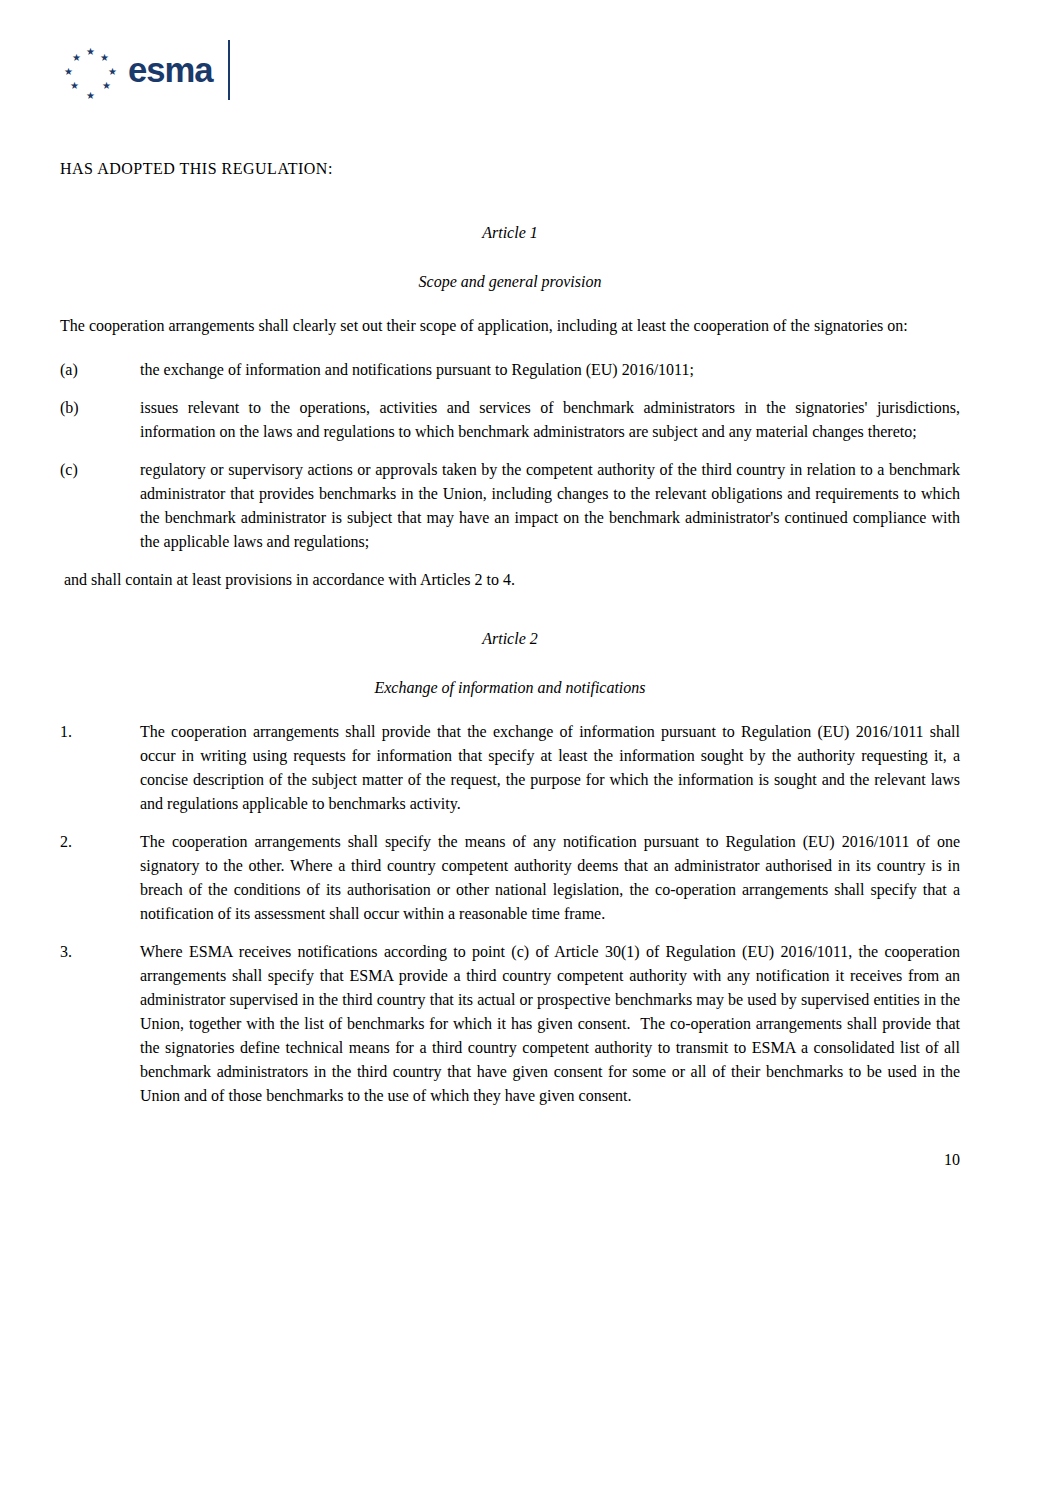★ ★ ★ ★ ★ ★ ★ ★
esma
Has adopted this Regulation:
Article 1
Scope and general provision
The cooperation arrangements shall clearly set out their scope of application, including at least the cooperation of the signatories on:
(a)
the exchange of information and notifications pursuant to Regulation (EU) 2016/1011;
(b)
issues relevant to the operations, activities and services of benchmark administrators in the signatories' jurisdictions, information on the laws and regulations to which benchmark administrators are subject and any material changes thereto;
(c)
regulatory or supervisory actions or approvals taken by the competent authority of the third country in relation to a benchmark administrator that provides benchmarks in the Union, including changes to the relevant obligations and requirements to which the benchmark administrator is subject that may have an impact on the benchmark administrator's continued compliance with the applicable laws and regulations;
and shall contain at least provisions in accordance with Articles 2 to 4.
Article 2
Exchange of information and notifications
1.
The cooperation arrangements shall provide that the exchange of information pursuant to Regulation (EU) 2016/1011 shall occur in writing using requests for information that specify at least the information sought by the authority requesting it, a concise description of the subject matter of the request, the purpose for which the information is sought and the relevant laws and regulations applicable to benchmarks activity.
2.
The cooperation arrangements shall specify the means of any notification pursuant to Regulation (EU) 2016/1011 of one signatory to the other. Where a third country competent authority deems that an administrator authorised in its country is in breach of the conditions of its authorisation or other national legislation, the co-operation arrangements shall specify that a notification of its assessment shall occur within a reasonable time frame.
3.
Where ESMA receives notifications according to point (c) of Article 30(1) of Regulation (EU) 2016/1011, the cooperation arrangements shall specify that ESMA provide a third country competent authority with any notification it receives from an administrator supervised in the third country that its actual or prospective benchmarks may be used by supervised entities in the Union, together with the list of benchmarks for which it has given consent. The co-operation arrangements shall provide that the signatories define technical means for a third country competent authority to transmit to ESMA a consolidated list of all benchmark administrators in the third country that have given consent for some or all of their benchmarks to be used in the Union and of those benchmarks to the use of which they have given consent.
10